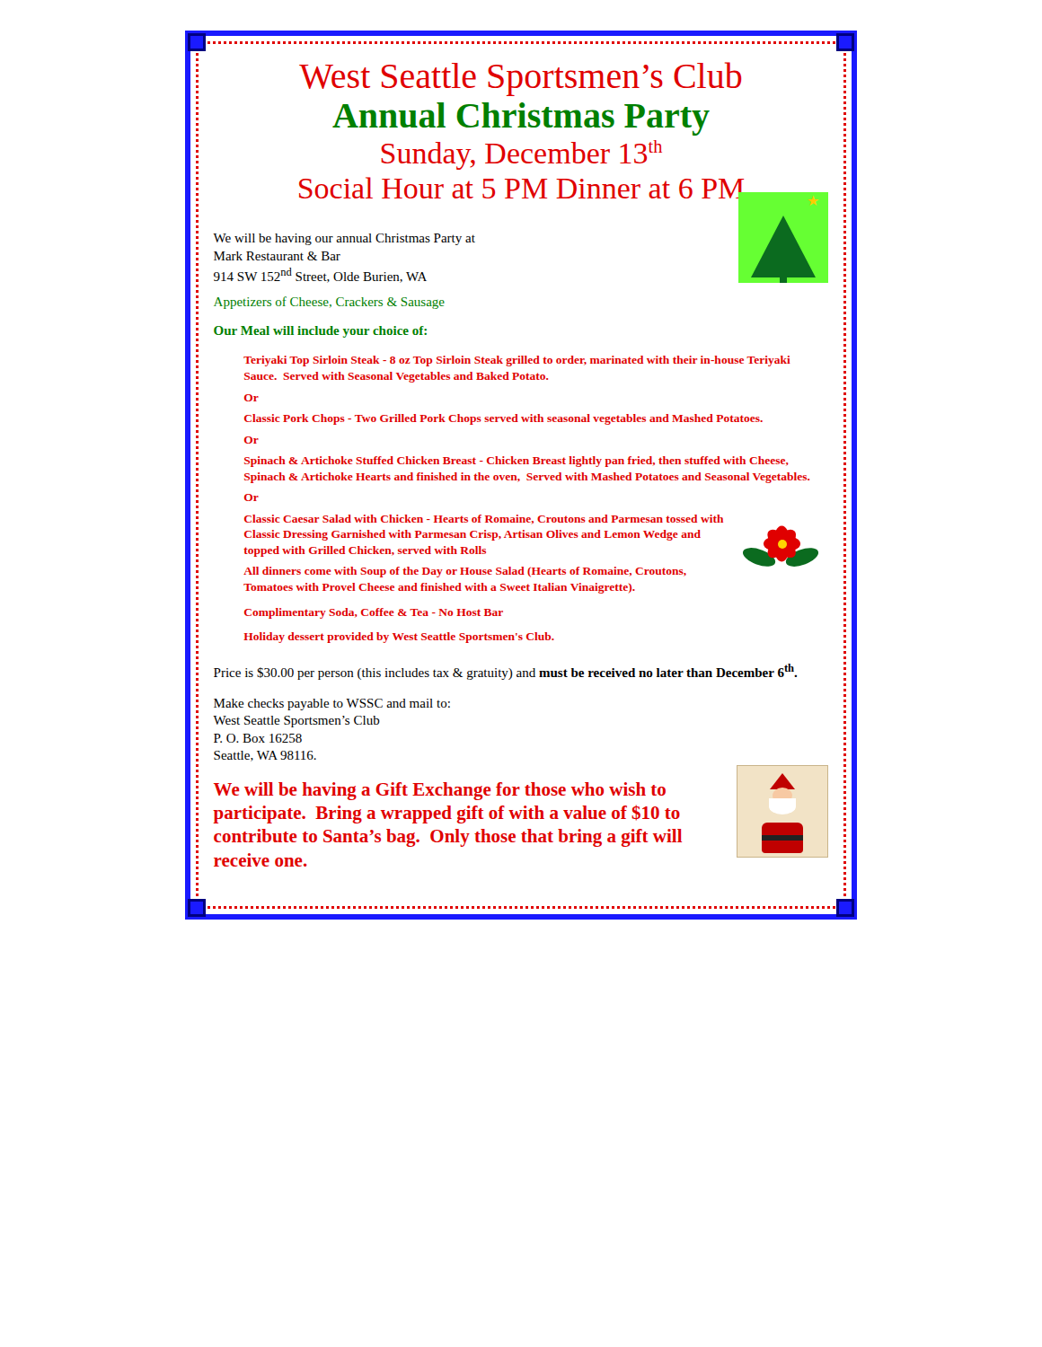West Seattle Sportsmen’s Club
Annual Christmas Party
Sunday, December 13th
Social Hour at 5 PM Dinner at 6 PM
★
We will be having our annual Christmas Party at
Mark Restaurant & Bar
914 SW 152nd Street, Olde Burien, WA
Appetizers of Cheese, Crackers & Sausage
Our Meal will include your choice of:
Teriyaki Top Sirloin Steak - 8 oz Top Sirloin Steak grilled to order, marinated with their in-house Teriyaki Sauce. Served with Seasonal Vegetables and Baked Potato.
Or
Classic Pork Chops - Two Grilled Pork Chops served with seasonal vegetables and Mashed Potatoes.
Or
Spinach & Artichoke Stuffed Chicken Breast - Chicken Breast lightly pan fried, then stuffed with Cheese, Spinach & Artichoke Hearts and finished in the oven, Served with Mashed Potatoes and Seasonal Vegetables.
Or
Classic Caesar Salad with Chicken - Hearts of Romaine, Croutons and Parmesan tossed with Classic Dressing Garnished with Parmesan Crisp, Artisan Olives and Lemon Wedge and topped with Grilled Chicken, served with Rolls
All dinners come with Soup of the Day or House Salad (Hearts of Romaine, Croutons, Tomatoes with Provel Cheese and finished with a Sweet Italian Vinaigrette).
Complimentary Soda, Coffee & Tea - No Host Bar
Holiday dessert provided by West Seattle Sportsmen's Club.
Price is $30.00 per person (this includes tax & gratuity) and must be received no later than December 6th.
Make checks payable to WSSC and mail to:
West Seattle Sportsmen’s Club
P. O. Box 16258
Seattle, WA 98116.
We will be having a Gift Exchange for those who wish to participate. Bring a wrapped gift of with a value of $10 to contribute to Santa’s bag. Only those that bring a gift will receive one.